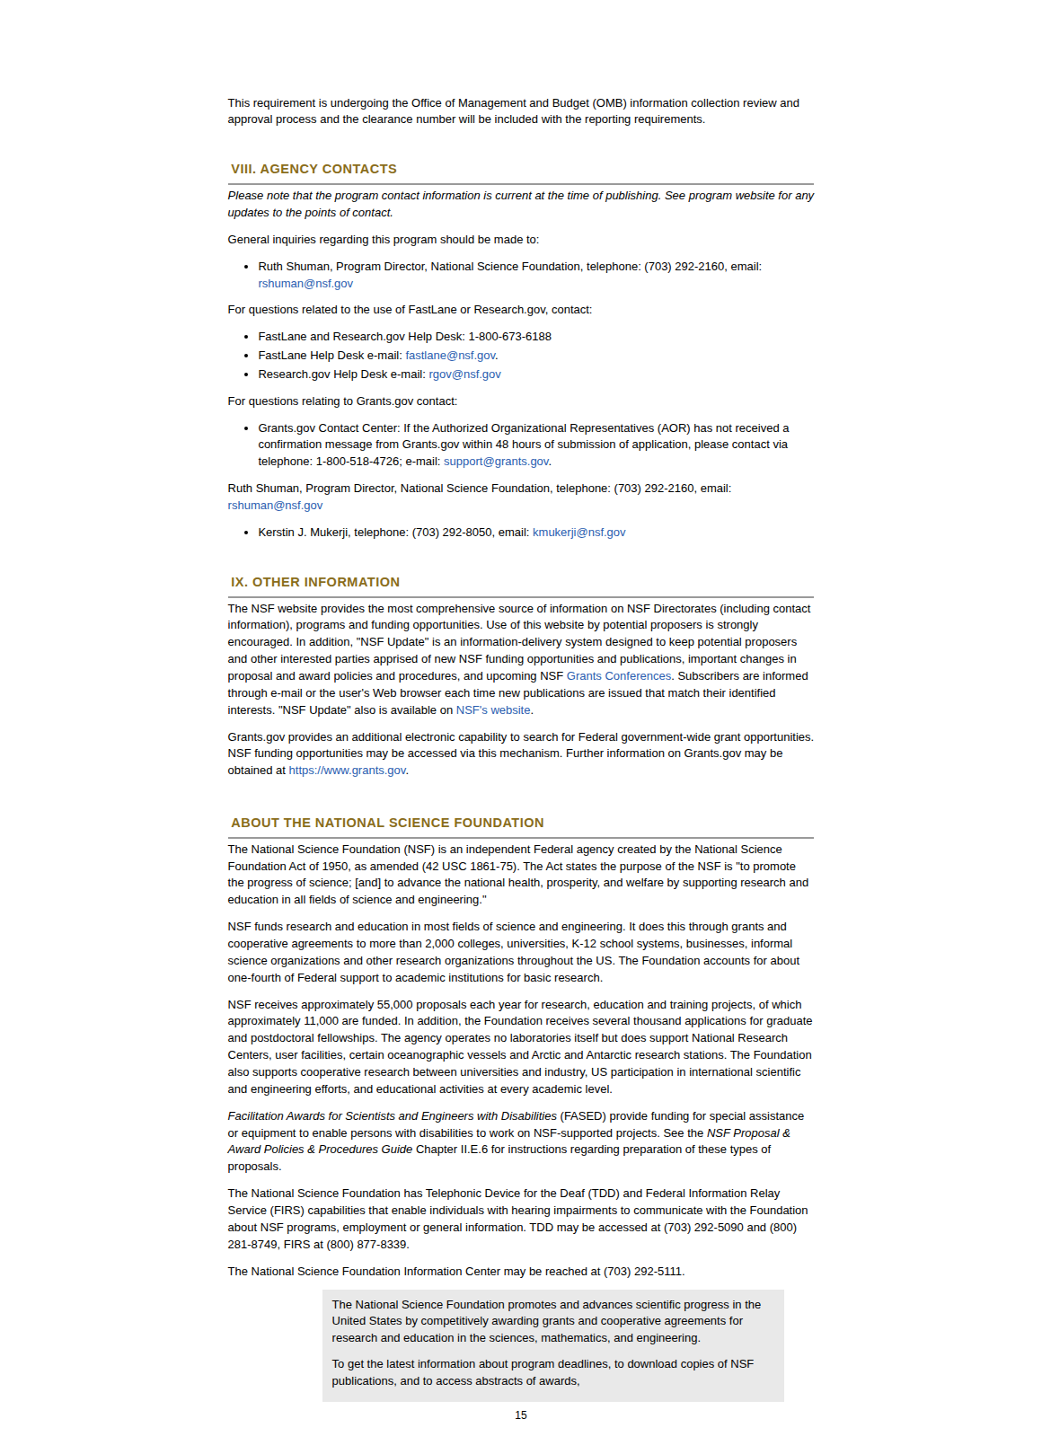This requirement is undergoing the Office of Management and Budget (OMB) information collection review and approval process and the clearance number will be included with the reporting requirements.
VIII. AGENCY CONTACTS
Please note that the program contact information is current at the time of publishing. See program website for any updates to the points of contact.
General inquiries regarding this program should be made to:
Ruth Shuman, Program Director, National Science Foundation, telephone: (703) 292-2160, email: rshuman@nsf.gov
For questions related to the use of FastLane or Research.gov, contact:
FastLane and Research.gov Help Desk: 1-800-673-6188
FastLane Help Desk e-mail: fastlane@nsf.gov.
Research.gov Help Desk e-mail: rgov@nsf.gov
For questions relating to Grants.gov contact:
Grants.gov Contact Center: If the Authorized Organizational Representatives (AOR) has not received a confirmation message from Grants.gov within 48 hours of submission of application, please contact via telephone: 1-800-518-4726; e-mail: support@grants.gov.
Ruth Shuman, Program Director, National Science Foundation, telephone: (703) 292-2160, email: rshuman@nsf.gov
Kerstin J. Mukerji, telephone: (703) 292-8050, email: kmukerji@nsf.gov
IX. OTHER INFORMATION
The NSF website provides the most comprehensive source of information on NSF Directorates (including contact information), programs and funding opportunities. Use of this website by potential proposers is strongly encouraged. In addition, "NSF Update" is an information-delivery system designed to keep potential proposers and other interested parties apprised of new NSF funding opportunities and publications, important changes in proposal and award policies and procedures, and upcoming NSF Grants Conferences. Subscribers are informed through e-mail or the user's Web browser each time new publications are issued that match their identified interests. "NSF Update" also is available on NSF's website.
Grants.gov provides an additional electronic capability to search for Federal government-wide grant opportunities. NSF funding opportunities may be accessed via this mechanism. Further information on Grants.gov may be obtained at https://www.grants.gov.
ABOUT THE NATIONAL SCIENCE FOUNDATION
The National Science Foundation (NSF) is an independent Federal agency created by the National Science Foundation Act of 1950, as amended (42 USC 1861-75). The Act states the purpose of the NSF is "to promote the progress of science; [and] to advance the national health, prosperity, and welfare by supporting research and education in all fields of science and engineering."
NSF funds research and education in most fields of science and engineering. It does this through grants and cooperative agreements to more than 2,000 colleges, universities, K-12 school systems, businesses, informal science organizations and other research organizations throughout the US. The Foundation accounts for about one-fourth of Federal support to academic institutions for basic research.
NSF receives approximately 55,000 proposals each year for research, education and training projects, of which approximately 11,000 are funded. In addition, the Foundation receives several thousand applications for graduate and postdoctoral fellowships. The agency operates no laboratories itself but does support National Research Centers, user facilities, certain oceanographic vessels and Arctic and Antarctic research stations. The Foundation also supports cooperative research between universities and industry, US participation in international scientific and engineering efforts, and educational activities at every academic level.
Facilitation Awards for Scientists and Engineers with Disabilities (FASED) provide funding for special assistance or equipment to enable persons with disabilities to work on NSF-supported projects. See the NSF Proposal & Award Policies & Procedures Guide Chapter II.E.6 for instructions regarding preparation of these types of proposals.
The National Science Foundation has Telephonic Device for the Deaf (TDD) and Federal Information Relay Service (FIRS) capabilities that enable individuals with hearing impairments to communicate with the Foundation about NSF programs, employment or general information. TDD may be accessed at (703) 292-5090 and (800) 281-8749, FIRS at (800) 877-8339.
The National Science Foundation Information Center may be reached at (703) 292-5111.
The National Science Foundation promotes and advances scientific progress in the United States by competitively awarding grants and cooperative agreements for research and education in the sciences, mathematics, and engineering.
To get the latest information about program deadlines, to download copies of NSF publications, and to access abstracts of awards,
15